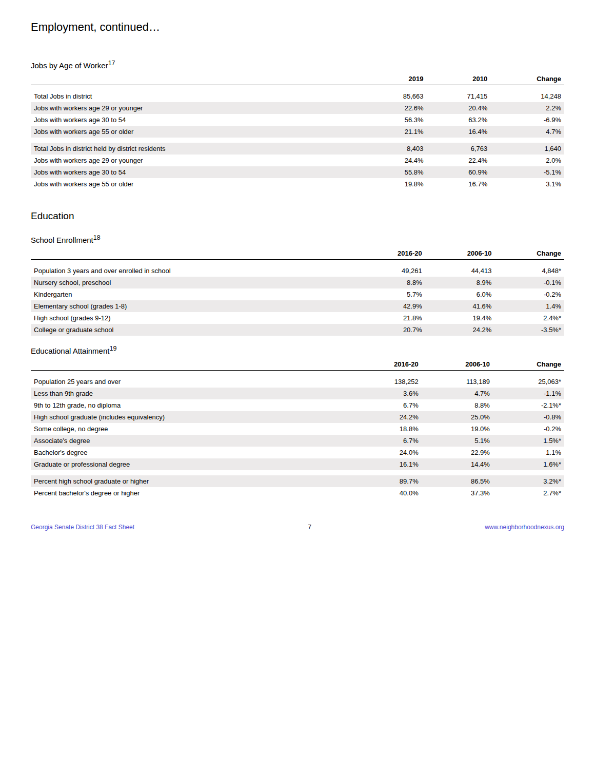Employment, continued…
Jobs by Age of Worker 17
| | 2019 | 2010 | Change |
| --- | --- | --- | --- |
| Total Jobs in district | 85,663 | 71,415 | 14,248 |
| Jobs with workers age 29 or younger | 22.6% | 20.4% | 2.2% |
| Jobs with workers age 30 to 54 | 56.3% | 63.2% | -6.9% |
| Jobs with workers age 55 or older | 21.1% | 16.4% | 4.7% |
| Total Jobs in district held by district residents | 8,403 | 6,763 | 1,640 |
| Jobs with workers age 29 or younger | 24.4% | 22.4% | 2.0% |
| Jobs with workers age 30 to 54 | 55.8% | 60.9% | -5.1% |
| Jobs with workers age 55 or older | 19.8% | 16.7% | 3.1% |
Education
School Enrollment 18
| | 2016-20 | 2006-10 | Change |
| --- | --- | --- | --- |
| Population 3 years and over enrolled in school | 49,261 | 44,413 | 4,848* |
| Nursery school, preschool | 8.8% | 8.9% | -0.1% |
| Kindergarten | 5.7% | 6.0% | -0.2% |
| Elementary school (grades 1-8) | 42.9% | 41.6% | 1.4% |
| High school (grades 9-12) | 21.8% | 19.4% | 2.4%* |
| College or graduate school | 20.7% | 24.2% | -3.5%* |
Educational Attainment 19
| | 2016-20 | 2006-10 | Change |
| --- | --- | --- | --- |
| Population 25 years and over | 138,252 | 113,189 | 25,063* |
| Less than 9th grade | 3.6% | 4.7% | -1.1% |
| 9th to 12th grade, no diploma | 6.7% | 8.8% | -2.1%* |
| High school graduate (includes equivalency) | 24.2% | 25.0% | -0.8% |
| Some college, no degree | 18.8% | 19.0% | -0.2% |
| Associate's degree | 6.7% | 5.1% | 1.5%* |
| Bachelor's degree | 24.0% | 22.9% | 1.1% |
| Graduate or professional degree | 16.1% | 14.4% | 1.6%* |
| Percent high school graduate or higher | 89.7% | 86.5% | 3.2%* |
| Percent bachelor's degree or higher | 40.0% | 37.3% | 2.7%* |
Georgia Senate District 38 Fact Sheet 7 www.neighborhoodnexus.org